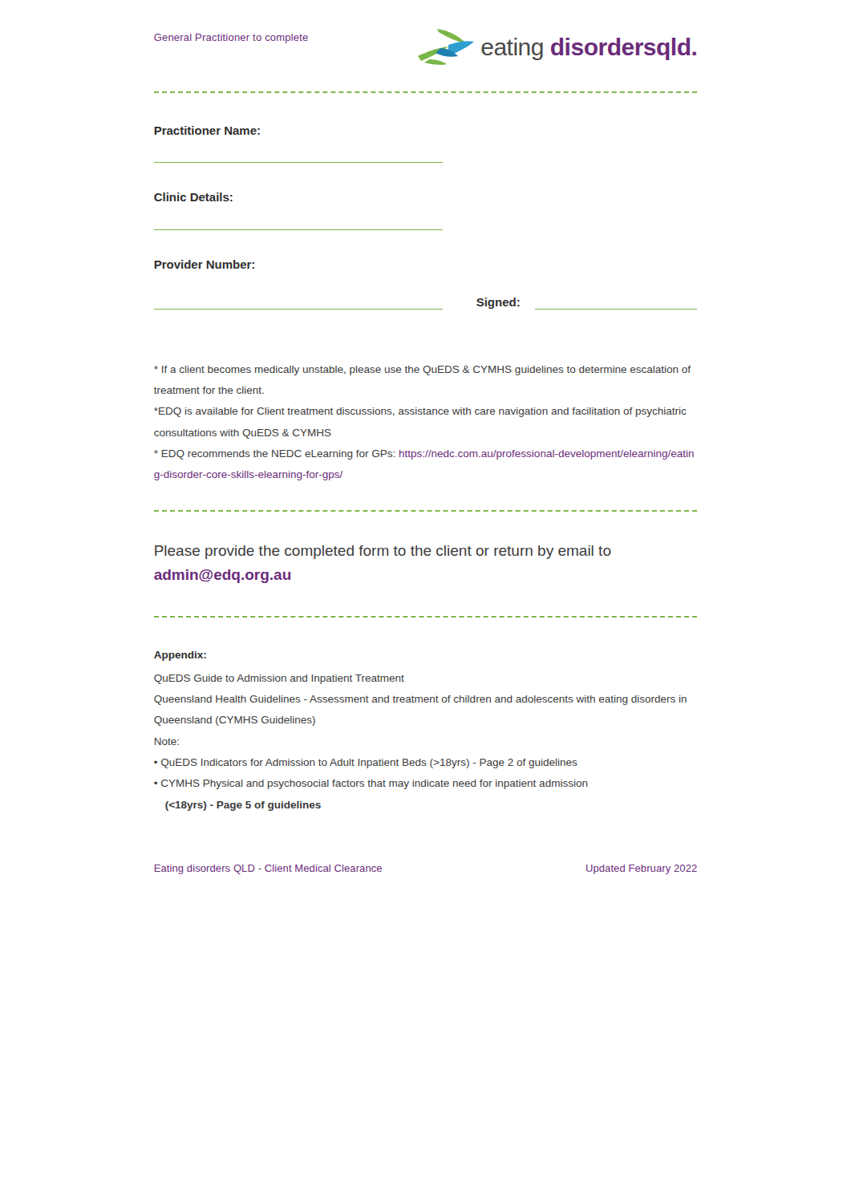General Practitioner to complete
eating disorders qld.
Practitioner Name:
Clinic Details:
Provider Number:
Signed:
* If a client becomes medically unstable, please use the QuEDS & CYMHS guidelines to determine escalation of treatment for the client.
*EDQ is available for Client treatment discussions, assistance with care navigation and facilitation of psychiatric consultations with QuEDS & CYMHS
* EDQ recommends the NEDC eLearning for GPs: https://nedc.com.au/professional-development/elearning/eating-disorder-core-skills-elearning-for-gps/
Please provide the completed form to the client or return by email to
admin@edq.org.au
Appendix:
QuEDS Guide to Admission and Inpatient Treatment
Queensland Health Guidelines - Assessment and treatment of children and adolescents with eating disorders in Queensland (CYMHS Guidelines)
Note:
• QuEDS Indicators for Admission to Adult Inpatient Beds (>18yrs) - Page 2 of guidelines
• CYMHS Physical and psychosocial factors that may indicate need for inpatient admission
(<18yrs) - Page 5 of guidelines
Eating disorders QLD - Client Medical Clearance
Updated February 2022